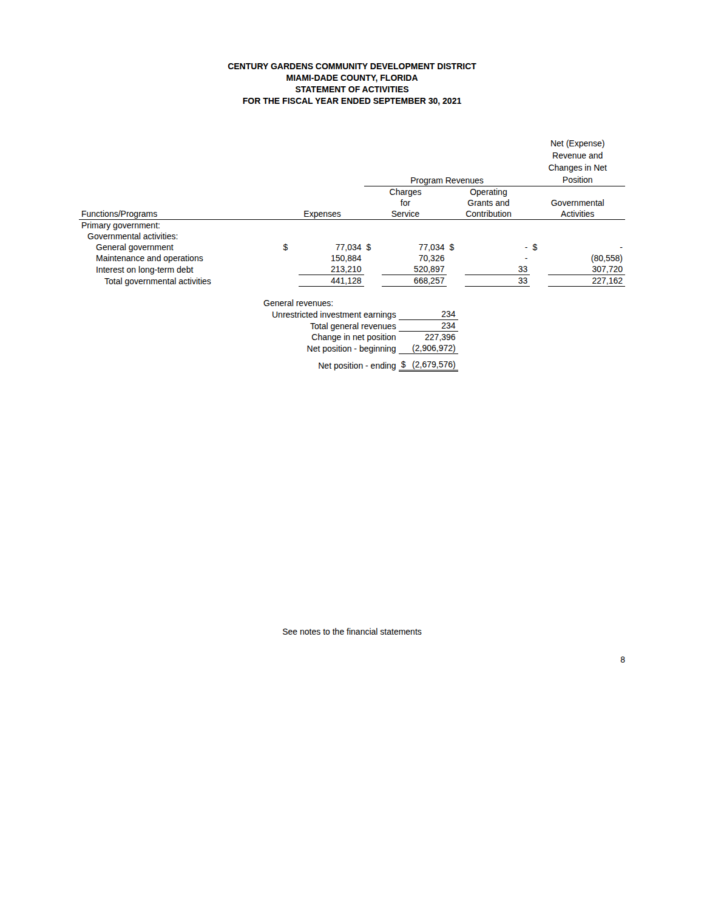CENTURY GARDENS COMMUNITY DEVELOPMENT DISTRICT
MIAMI-DADE COUNTY, FLORIDA
STATEMENT OF ACTIVITIES
FOR THE FISCAL YEAR ENDED SEPTEMBER 30, 2021
| | | Net (Expense) |
| | | Revenue and |
| | | Changes in Net |
| | | Program Revenues | Position |
| | | Charges | Operating | |
| | | for | Grants and | Governmental |
| Functions/Programs | Expenses | Service | Contribution | Activities |
| Primary government: | |
| Governmental activities: | |
| General government | $ | 77,034 | $ | 77,034 | $ | - | $ | - |
| Maintenance and operations | | 150,884 | | 70,326 | | - | | (80,558) |
| Interest on long-term debt | | 213,210 | | 520,897 | | 33 | | 307,720 |
| Total governmental activities | | 441,128 | | 668,257 | | 33 | | 227,162 |
| General revenues: | | |
| Unrestricted investment earnings | 234 | |
| Total general revenues | 234 | |
| Change in net position | 227,396 | |
| Net position - beginning | (2,906,972) | |
| Net position - ending | $ (2,679,576) | |
See notes to the financial statements
8